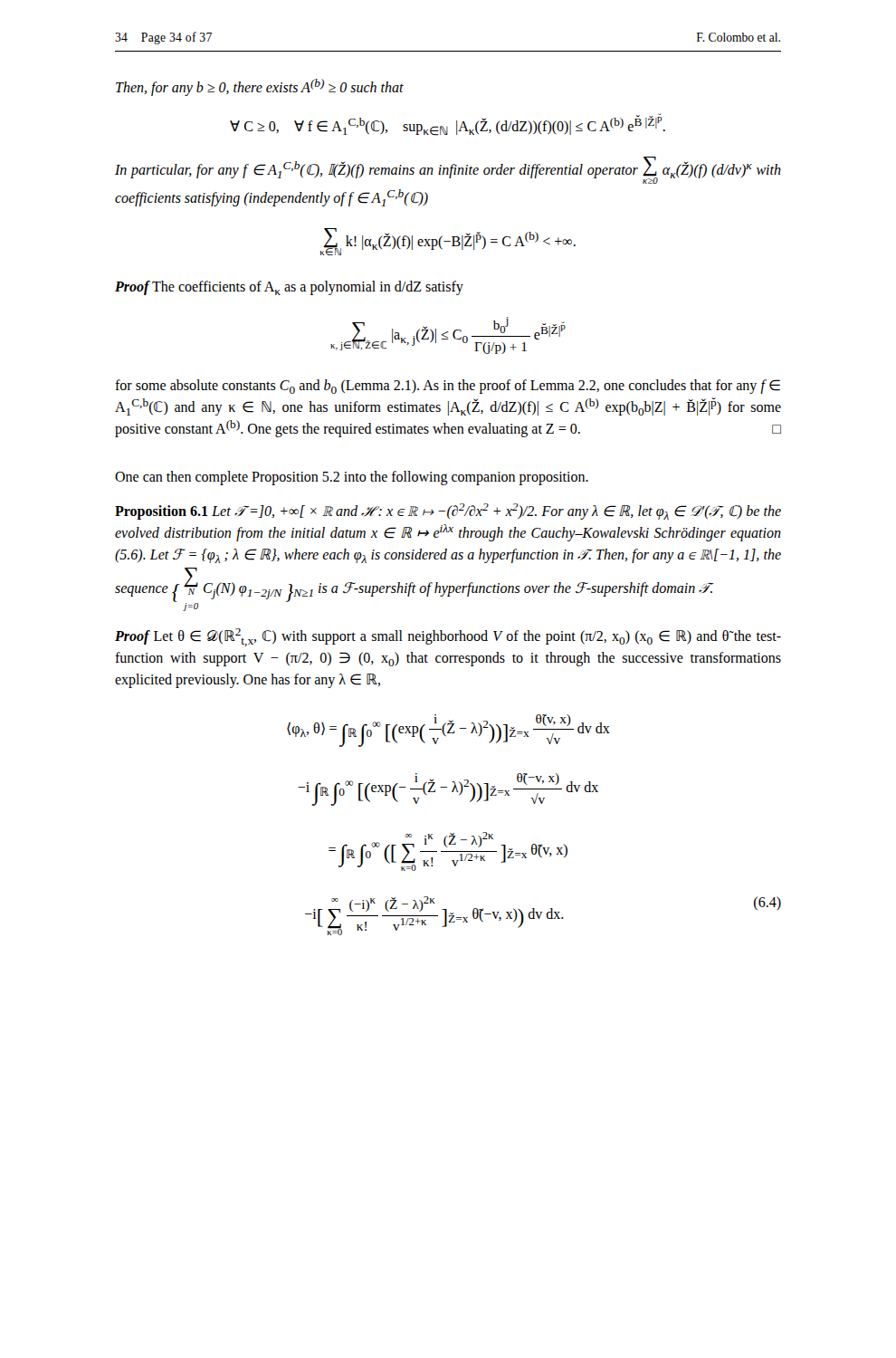34 Page 34 of 37 F. Colombo et al.
Then, for any b ≥ 0, there exists A(b) ≥ 0 such that
∀ C ≥ 0, ∀ f ∈ A1C,b(ℂ), supκ∈ℕ |Aκ(Ž, (d/dZ))(f)(0)| ≤ C A(b) eB̆ |Ž|p̆.
In particular, for any f ∈ A1C,b(ℂ), 𝕀(Ž)(f) remains an infinite order differential operator ∑κ≥0 ακ(Ž)(f) (d/dv)κ with coefficients satisfying (independently of f ∈ A1C,b(ℂ))
∑κ∈ℕ k! |ακ(Ž)(f)| exp(−B|Ž|p̆) = C A(b) < +∞.
Proof The coefficients of Aκ as a polynomial in d/dZ satisfy
∑κ, j∈ℕ, Ž∈ℂ |aκ, j(Ž)| ≤ C0 b0j Γ(j/p) + 1 eB̆|Ž|p̆
for some absolute constants C0 and b0 (Lemma 2.1). As in the proof of Lemma 2.2, one concludes that for any f ∈ A1C,b(ℂ) and any κ ∈ ℕ, one has uniform estimates |Aκ(Ž, d/dZ)(f)| ≤ C A(b) exp(b0b|Z| + B̆|Ž|p̆) for some positive constant A(b). One gets the required estimates when evaluating at Z = 0. □
One can then complete Proposition 5.2 into the following companion proposition.
Proposition 6.1 Let 𝒯 =]0, +∞[ × ℝ and ℋ : x ∈ ℝ ↦ −(∂2/∂x2 + x2)/2. For any λ ∈ ℝ, let φλ ∈ 𝒟′(𝒯, ℂ) be the evolved distribution from the initial datum x ∈ ℝ ↦ eiλx through the Cauchy–Kowalevski Schrödinger equation (5.6). Let ℱ = {φλ ; λ ∈ ℝ}, where each φλ is considered as a hyperfunction in 𝒯. Then, for any a ∈ ℝ\[−1, 1], the sequence { ∑Nj=0 Cj(N) φ1−2j/N }N≥1 is a ℱ-supershift of hyperfunctions over the ℱ-supershift domain 𝒯.
Proof Let θ ∈ 𝒟(ℝ2t,x, ℂ) with support a small neighborhood V of the point (π/2, x0) (x0 ∈ ℝ) and θ̃ the test-function with support V − (π/2, 0) ∋ (0, x0) that corresponds to it through the successive transformations explicited previously. One has for any λ ∈ ℝ,
⟨φλ, θ⟩ = ∫ℝ ∫0∞ [(exp( iv(Ž − λ)2))]Ž=x θ̃(v, x)√v dv dx
−i ∫ℝ ∫0∞ [(exp(− iv(Ž − λ)2))]Ž=x θ̃(−v, x)√v dv dx
= ∫ℝ ∫0∞ ([ ∞∑κ=0 iκ κ! (Ž − λ)2κ v1/2+κ ]Ž=x θ̃(v, x)
−i[ ∞∑κ=0 (−i)κ κ! (Ž − λ)2κ v1/2+κ ]Ž=x θ̃(−v, x)) dv dx. (6.4)